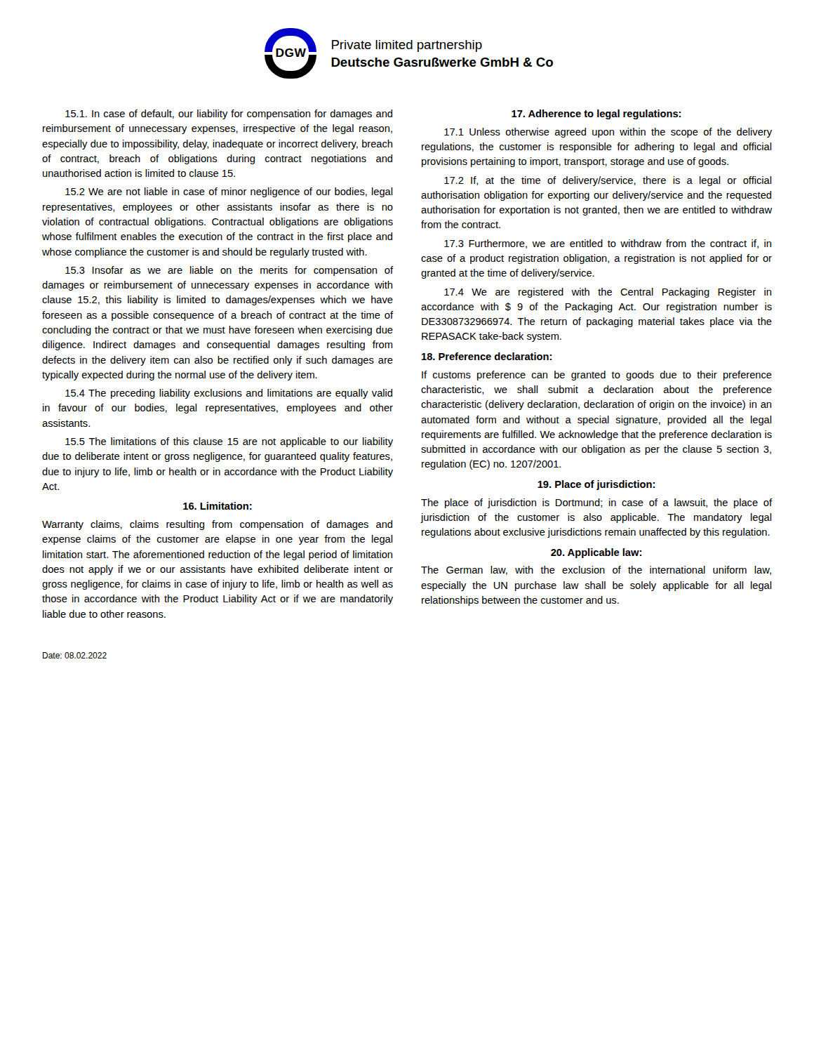DGW
Private limited partnership
Deutsche Gasrußwerke GmbH & Co
15.1. In case of default, our liability for compensation for damages and reimbursement of unnecessary expenses, irrespective of the legal reason, especially due to impossibility, delay, inadequate or incorrect delivery, breach of contract, breach of obligations during contract negotiations and unauthorised action is limited to clause 15.
15.2 We are not liable in case of minor negligence of our bodies, legal representatives, employees or other assistants insofar as there is no violation of contractual obligations. Contractual obligations are obligations whose fulfilment enables the execution of the contract in the first place and whose compliance the customer is and should be regularly trusted with.
15.3 Insofar as we are liable on the merits for compensation of damages or reimbursement of unnecessary expenses in accordance with clause 15.2, this liability is limited to damages/expenses which we have foreseen as a possible consequence of a breach of contract at the time of concluding the contract or that we must have foreseen when exercising due diligence. Indirect damages and consequential damages resulting from defects in the delivery item can also be rectified only if such damages are typically expected during the normal use of the delivery item.
15.4 The preceding liability exclusions and limitations are equally valid in favour of our bodies, legal representatives, employees and other assistants.
15.5 The limitations of this clause 15 are not applicable to our liability due to deliberate intent or gross negligence, for guaranteed quality features, due to injury to life, limb or health or in accordance with the Product Liability Act.
16. Limitation:
Warranty claims, claims resulting from compensation of damages and expense claims of the customer are elapse in one year from the legal limitation start. The aforementioned reduction of the legal period of limitation does not apply if we or our assistants have exhibited deliberate intent or gross negligence, for claims in case of injury to life, limb or health as well as those in accordance with the Product Liability Act or if we are mandatorily liable due to other reasons.
17. Adherence to legal regulations:
17.1 Unless otherwise agreed upon within the scope of the delivery regulations, the customer is responsible for adhering to legal and official provisions pertaining to import, transport, storage and use of goods.
17.2 If, at the time of delivery/service, there is a legal or official authorisation obligation for exporting our delivery/service and the requested authorisation for exportation is not granted, then we are entitled to withdraw from the contract.
17.3 Furthermore, we are entitled to withdraw from the contract if, in case of a product registration obligation, a registration is not applied for or granted at the time of delivery/service.
17.4 We are registered with the Central Packaging Register in accordance with $ 9 of the Packaging Act. Our registration number is DE3308732966974. The return of packaging material takes place via the REPASACK take-back system.
18. Preference declaration:
If customs preference can be granted to goods due to their preference characteristic, we shall submit a declaration about the preference characteristic (delivery declaration, declaration of origin on the invoice) in an automated form and without a special signature, provided all the legal requirements are fulfilled. We acknowledge that the preference declaration is submitted in accordance with our obligation as per the clause 5 section 3, regulation (EC) no. 1207/2001.
19. Place of jurisdiction:
The place of jurisdiction is Dortmund; in case of a lawsuit, the place of jurisdiction of the customer is also applicable. The mandatory legal regulations about exclusive jurisdictions remain unaffected by this regulation.
20. Applicable law:
The German law, with the exclusion of the international uniform law, especially the UN purchase law shall be solely applicable for all legal relationships between the customer and us.
Date: 08.02.2022